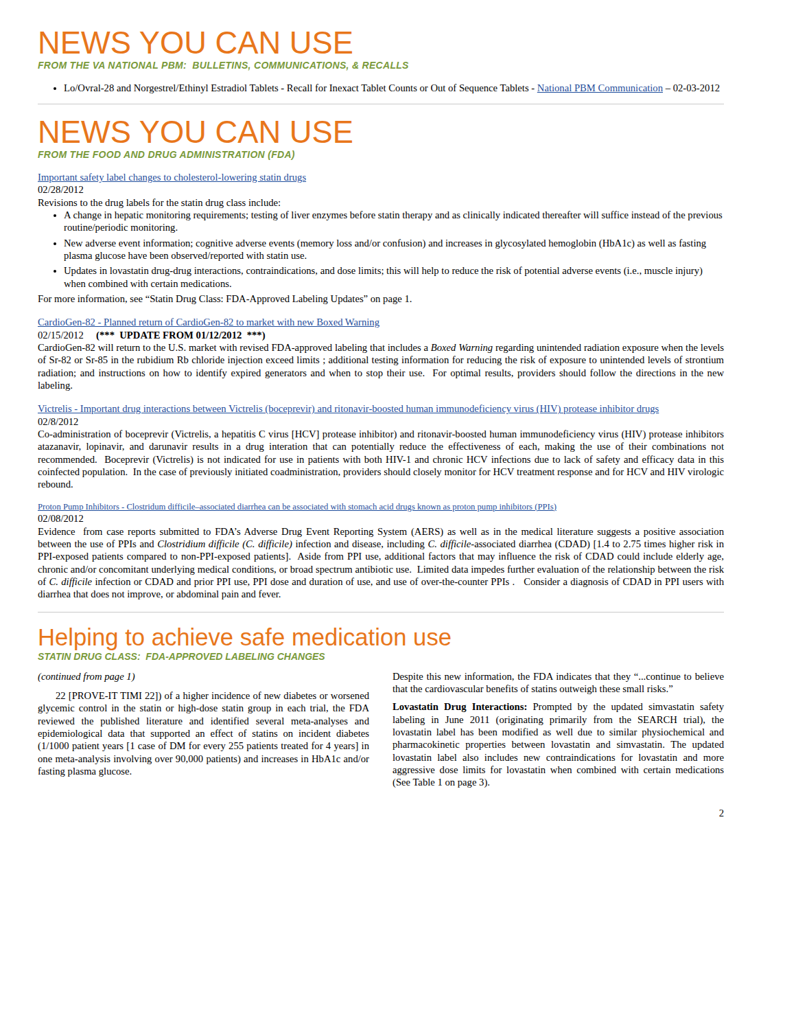NEWS YOU CAN USE
FROM THE VA NATIONAL PBM: BULLETINS, COMMUNICATIONS, & RECALLS
Lo/Ovral-28 and Norgestrel/Ethinyl Estradiol Tablets - Recall for Inexact Tablet Counts or Out of Sequence Tablets - National PBM Communication – 02-03-2012
NEWS YOU CAN USE
FROM THE FOOD AND DRUG ADMINISTRATION (FDA)
Important safety label changes to cholesterol-lowering statin drugs 02/28/2012
Revisions to the drug labels for the statin drug class include:
A change in hepatic monitoring requirements; testing of liver enzymes before statin therapy and as clinically indicated thereafter will suffice instead of the previous routine/periodic monitoring.
New adverse event information; cognitive adverse events (memory loss and/or confusion) and increases in glycosylated hemoglobin (HbA1c) as well as fasting plasma glucose have been observed/reported with statin use.
Updates in lovastatin drug-drug interactions, contraindications, and dose limits; this will help to reduce the risk of potential adverse events (i.e., muscle injury) when combined with certain medications.
For more information, see “Statin Drug Class: FDA-Approved Labeling Updates” on page 1.
CardioGen-82 - Planned return of CardioGen-82 to market with new Boxed Warning 02/15/2012 (*** UPDATE FROM 01/12/2012 ***)
CardioGen-82 will return to the U.S. market with revised FDA-approved labeling that includes a Boxed Warning regarding unintended radiation exposure when the levels of Sr-82 or Sr-85 in the rubidium Rb chloride injection exceed limits ; additional testing information for reducing the risk of exposure to unintended levels of strontium radiation; and instructions on how to identify expired generators and when to stop their use. For optimal results, providers should follow the directions in the new labeling.
Victrelis - Important drug interactions between Victrelis (boceprevir) and ritonavir-boosted human immunodeficiency virus (HIV) protease inhibitor drugs 02/8/2012
Co-administration of boceprevir (Victrelis, a hepatitis C virus [HCV] protease inhibitor) and ritonavir-boosted human immunodeficiency virus (HIV) protease inhibitors atazanavir, lopinavir, and darunavir results in a drug interation that can potentially reduce the effectiveness of each, making the use of their combinations not recommended. Boceprevir (Victrelis) is not indicated for use in patients with both HIV-1 and chronic HCV infections due to lack of safety and efficacy data in this coinfected population. In the case of previously initiated coadministration, providers should closely monitor for HCV treatment response and for HCV and HIV virologic rebound.
Proton Pump Inhibitors - Clostridum difficile–associated diarrhea can be associated with stomach acid drugs known as proton pump inhibitors (PPIs) 02/08/2012
Evidence from case reports submitted to FDA’s Adverse Drug Event Reporting System (AERS) as well as in the medical literature suggests a positive association between the use of PPIs and Clostridium difficile (C. difficile) infection and disease, including C. difficile-associated diarrhea (CDAD) [1.4 to 2.75 times higher risk in PPI-exposed patients compared to non-PPI-exposed patients]. Aside from PPI use, additional factors that may influence the risk of CDAD could include elderly age, chronic and/or concomitant underlying medical conditions, or broad spectrum antibiotic use. Limited data impedes further evaluation of the relationship between the risk of C. difficile infection or CDAD and prior PPI use, PPI dose and duration of use, and use of over-the-counter PPIs . Consider a diagnosis of CDAD in PPI users with diarrhea that does not improve, or abdominal pain and fever.
Helping to achieve safe medication use
STATIN DRUG CLASS: FDA-APPROVED LABELING CHANGES
(continued from page 1)
22 [PROVE-IT TIMI 22]) of a higher incidence of new diabetes or worsened glycemic control in the statin or high-dose statin group in each trial, the FDA reviewed the published literature and identified several meta-analyses and epidemiological data that supported an effect of statins on incident diabetes (1/1000 patient years [1 case of DM for every 255 patients treated for 4 years] in one meta-analysis involving over 90,000 patients) and increases in HbA1c and/or fasting plasma glucose.
Despite this new information, the FDA indicates that they “...continue to believe that the cardiovascular benefits of statins outweigh these small risks.”
Lovastatin Drug Interactions: Prompted by the updated simvastatin safety labeling in June 2011 (originating primarily from the SEARCH trial), the lovastatin label has been modified as well due to similar physiochemical and pharmacokinetic properties between lovastatin and simvastatin. The updated lovastatin label also includes new contraindications for lovastatin and more aggressive dose limits for lovastatin when combined with certain medications (See Table 1 on page 3).
2